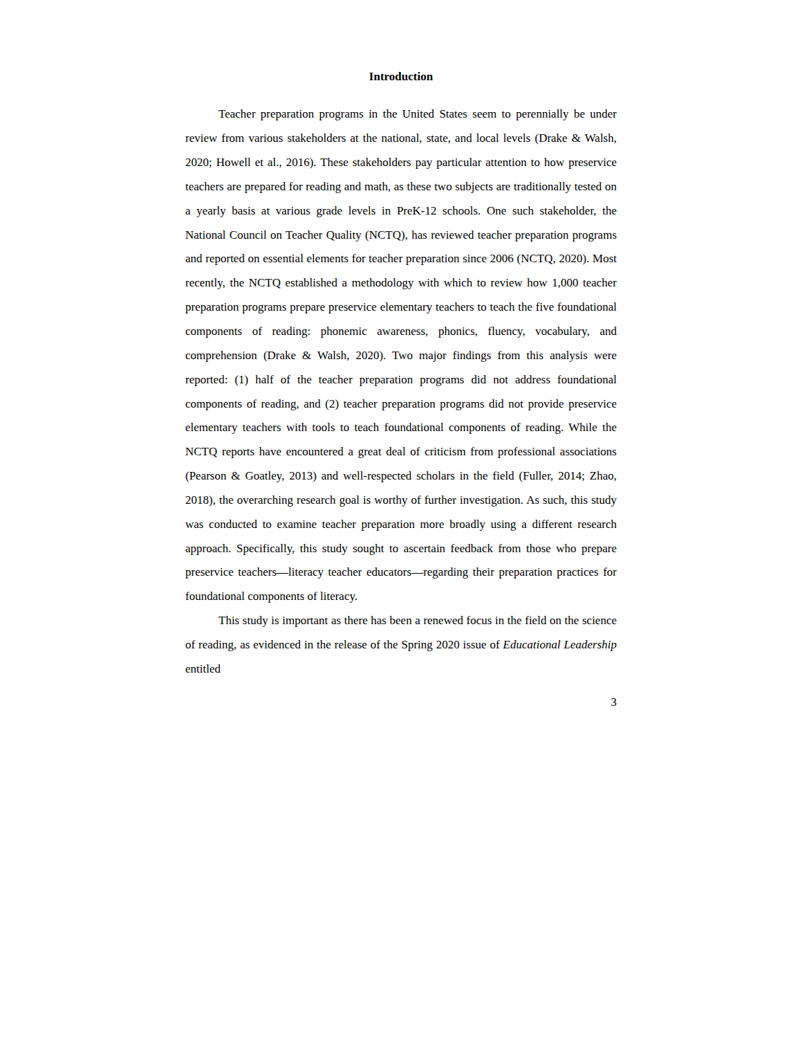Introduction
Teacher preparation programs in the United States seem to perennially be under review from various stakeholders at the national, state, and local levels (Drake & Walsh, 2020; Howell et al., 2016). These stakeholders pay particular attention to how preservice teachers are prepared for reading and math, as these two subjects are traditionally tested on a yearly basis at various grade levels in PreK-12 schools. One such stakeholder, the National Council on Teacher Quality (NCTQ), has reviewed teacher preparation programs and reported on essential elements for teacher preparation since 2006 (NCTQ, 2020). Most recently, the NCTQ established a methodology with which to review how 1,000 teacher preparation programs prepare preservice elementary teachers to teach the five foundational components of reading: phonemic awareness, phonics, fluency, vocabulary, and comprehension (Drake & Walsh, 2020). Two major findings from this analysis were reported: (1) half of the teacher preparation programs did not address foundational components of reading, and (2) teacher preparation programs did not provide preservice elementary teachers with tools to teach foundational components of reading. While the NCTQ reports have encountered a great deal of criticism from professional associations (Pearson & Goatley, 2013) and well-respected scholars in the field (Fuller, 2014; Zhao, 2018), the overarching research goal is worthy of further investigation. As such, this study was conducted to examine teacher preparation more broadly using a different research approach. Specifically, this study sought to ascertain feedback from those who prepare preservice teachers—literacy teacher educators—regarding their preparation practices for foundational components of literacy.
This study is important as there has been a renewed focus in the field on the science of reading, as evidenced in the release of the Spring 2020 issue of Educational Leadership entitled
3